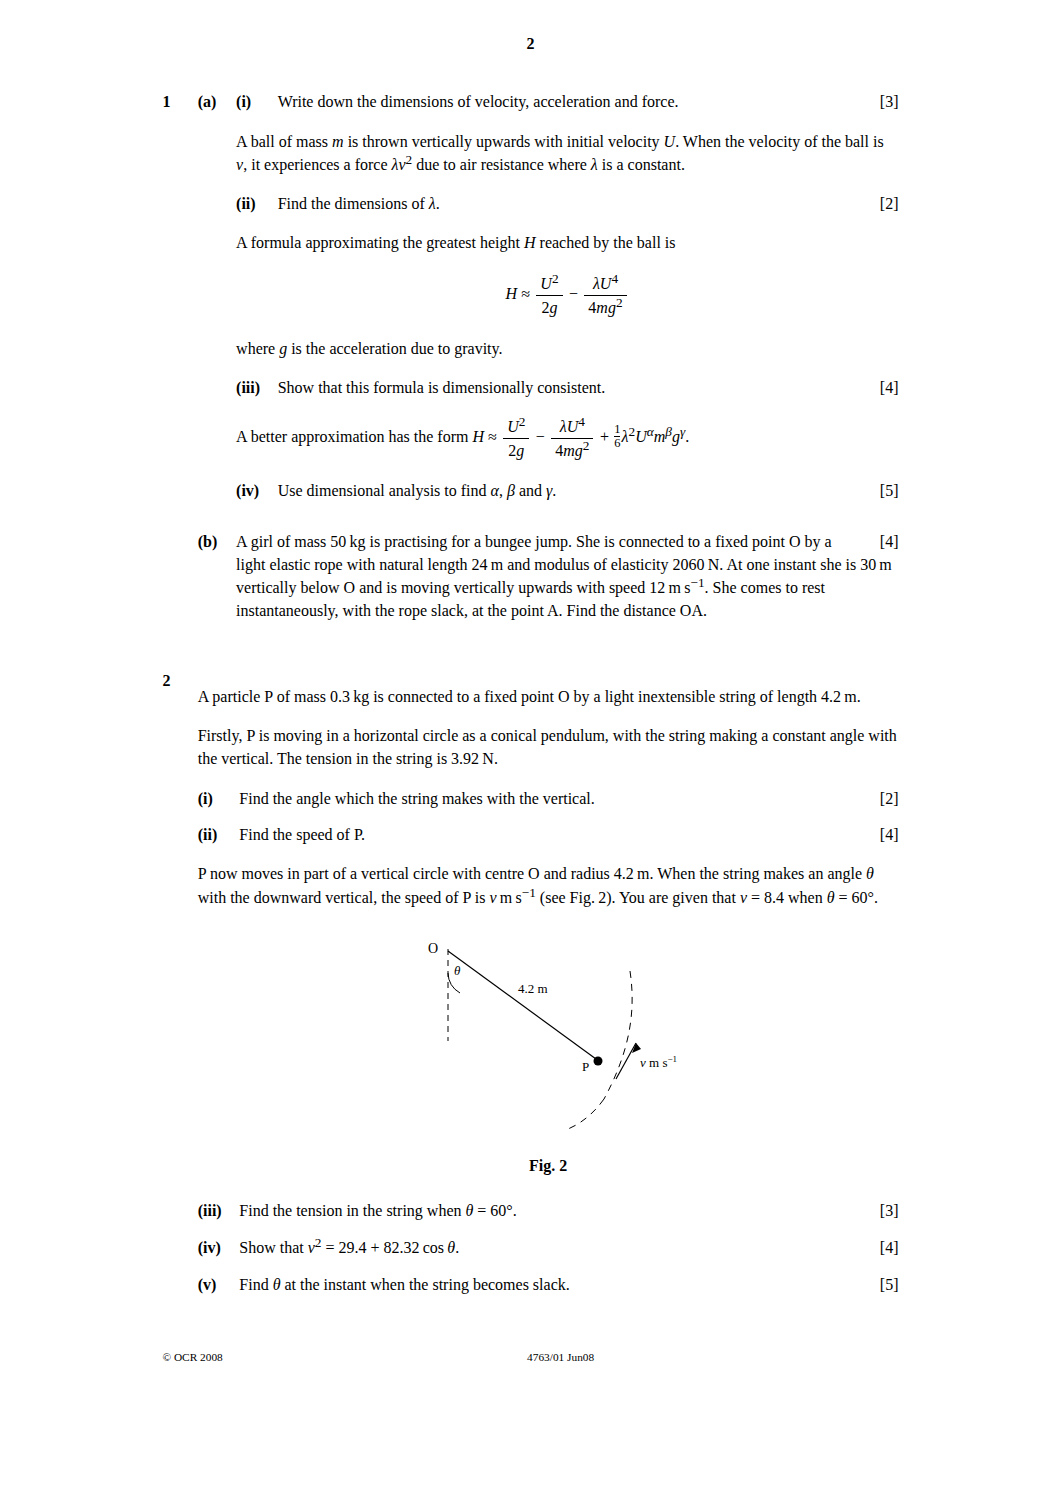2
1
(a)
(i)
[3] Write down the dimensions of velocity, acceleration and force.
A ball of mass m is thrown vertically upwards with initial velocity U. When the velocity of the ball is v, it experiences a force λv2 due to air resistance where λ is a constant.
(ii)
[2] Find the dimensions of λ.
A formula approximating the greatest height H reached by the ball is
H ≈ U22g − λU44mg2
where g is the acceleration due to gravity.
(iii)
[4] Show that this formula is dimensionally consistent.
A better approximation has the form H ≈ U22g − λU44mg2 + 16 λ2Uαmβgγ.
(iv)
[5] Use dimensional analysis to find α, β and γ.
(b)
[4] A girl of mass 50 kg is practising for a bungee jump. She is connected to a fixed point O by a light elastic rope with natural length 24 m and modulus of elasticity 2060 N. At one instant she is 30 m vertically below O and is moving vertically upwards with speed 12 m s−1. She comes to rest instantaneously, with the rope slack, at the point A. Find the distance OA.
2
A particle P of mass 0.3 kg is connected to a fixed point O by a light inextensible string of length 4.2 m.
Firstly, P is moving in a horizontal circle as a conical pendulum, with the string making a constant angle with the vertical. The tension in the string is 3.92 N.
(i)
[2] Find the angle which the string makes with the vertical.
(ii)
[4] Find the speed of P.
P now moves in part of a vertical circle with centre O and radius 4.2 m. When the string makes an angle θ with the downward vertical, the speed of P is v m s−1 (see Fig. 2). You are given that v = 8.4 when θ = 60°.
O θ 4.2 m P v m s−1
Fig. 2
(iii)
[3] Find the tension in the string when θ = 60°.
(iv)
[4] Show that v2 = 29.4 + 82.32 cos θ.
(v)
[5] Find θ at the instant when the string becomes slack.
© OCR 2008 4763/01 Jun08